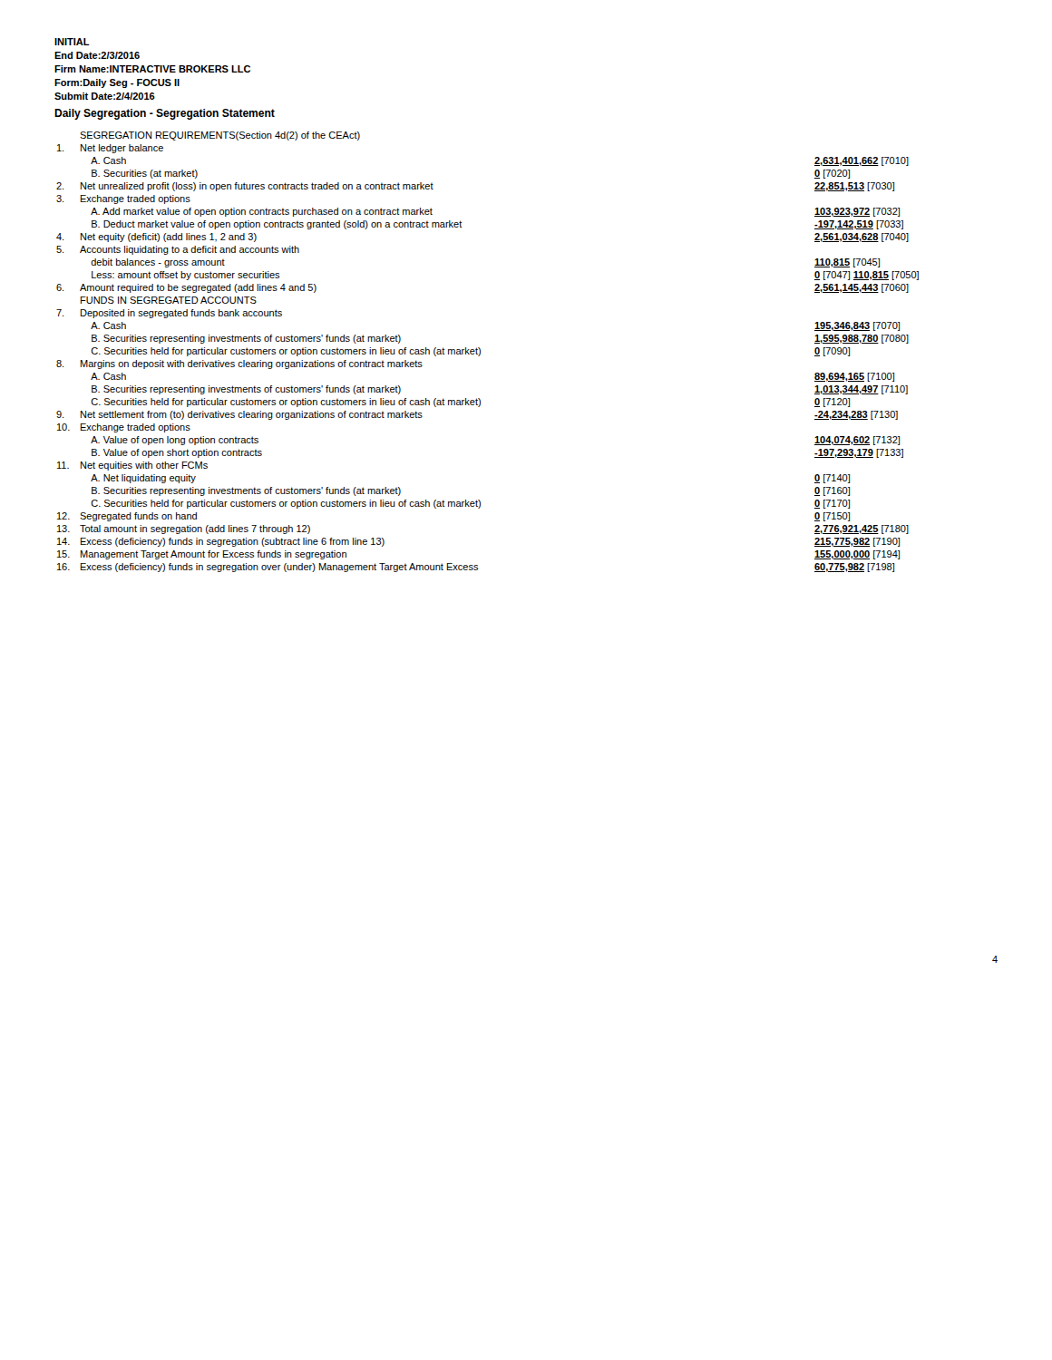INITIAL
End Date:2/3/2016
Firm Name:INTERACTIVE BROKERS LLC
Form:Daily Seg - FOCUS II
Submit Date:2/4/2016
Daily Segregation - Segregation Statement
| | SEGREGATION REQUIREMENTS(Section 4d(2) of the CEAct) | |
| 1. | Net ledger balance | |
| | A. Cash | 2,631,401,662 [7010] |
| | B. Securities (at market) | 0 [7020] |
| 2. | Net unrealized profit (loss) in open futures contracts traded on a contract market | 22,851,513 [7030] |
| 3. | Exchange traded options | |
| | A. Add market value of open option contracts purchased on a contract market | 103,923,972 [7032] |
| | B. Deduct market value of open option contracts granted (sold) on a contract market | -197,142,519 [7033] |
| 4. | Net equity (deficit) (add lines 1, 2 and 3) | 2,561,034,628 [7040] |
| 5. | Accounts liquidating to a deficit and accounts with | |
| | debit balances - gross amount | 110,815 [7045] |
| | Less: amount offset by customer securities | 0 [7047] 110,815 [7050] |
| 6. | Amount required to be segregated (add lines 4 and 5) | 2,561,145,443 [7060] |
| | FUNDS IN SEGREGATED ACCOUNTS | |
| 7. | Deposited in segregated funds bank accounts | |
| | A. Cash | 195,346,843 [7070] |
| | B. Securities representing investments of customers' funds (at market) | 1,595,988,780 [7080] |
| | C. Securities held for particular customers or option customers in lieu of cash (at market) | 0 [7090] |
| 8. | Margins on deposit with derivatives clearing organizations of contract markets | |
| | A. Cash | 89,694,165 [7100] |
| | B. Securities representing investments of customers' funds (at market) | 1,013,344,497 [7110] |
| | C. Securities held for particular customers or option customers in lieu of cash (at market) | 0 [7120] |
| 9. | Net settlement from (to) derivatives clearing organizations of contract markets | -24,234,283 [7130] |
| 10. | Exchange traded options | |
| | A. Value of open long option contracts | 104,074,602 [7132] |
| | B. Value of open short option contracts | -197,293,179 [7133] |
| 11. | Net equities with other FCMs | |
| | A. Net liquidating equity | 0 [7140] |
| | B. Securities representing investments of customers' funds (at market) | 0 [7160] |
| | C. Securities held for particular customers or option customers in lieu of cash (at market) | 0 [7170] |
| 12. | Segregated funds on hand | 0 [7150] |
| 13. | Total amount in segregation (add lines 7 through 12) | 2,776,921,425 [7180] |
| 14. | Excess (deficiency) funds in segregation (subtract line 6 from line 13) | 215,775,982 [7190] |
| 15. | Management Target Amount for Excess funds in segregation | 155,000,000 [7194] |
| 16. | Excess (deficiency) funds in segregation over (under) Management Target Amount Excess | 60,775,982 [7198] |
4